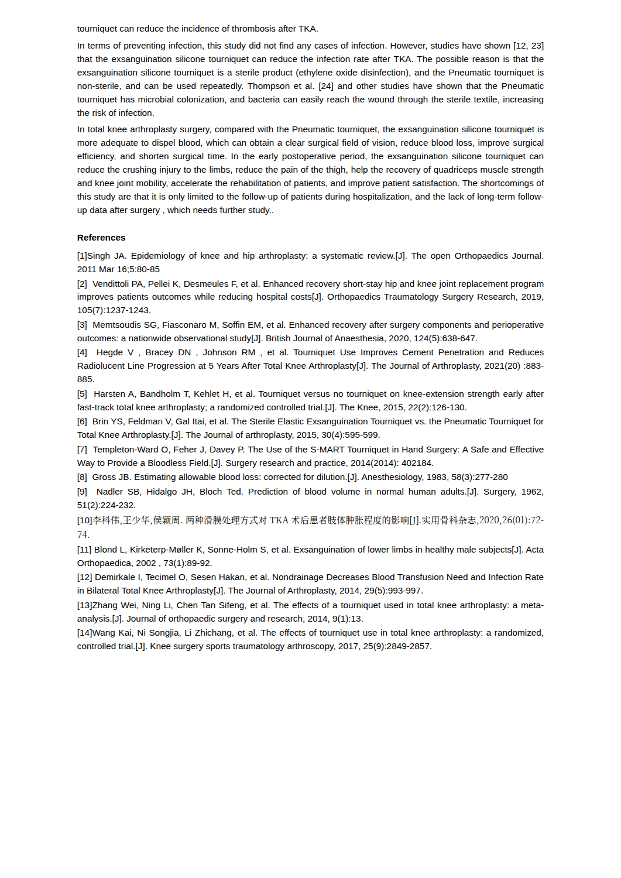tourniquet can reduce the incidence of thrombosis after TKA.
In terms of preventing infection, this study did not find any cases of infection. However, studies have shown [12, 23] that the exsanguination silicone tourniquet can reduce the infection rate after TKA. The possible reason is that the exsanguination silicone tourniquet is a sterile product (ethylene oxide disinfection), and the Pneumatic tourniquet is non-sterile, and can be used repeatedly. Thompson et al. [24] and other studies have shown that the Pneumatic tourniquet has microbial colonization, and bacteria can easily reach the wound through the sterile textile, increasing the risk of infection.
In total knee arthroplasty surgery, compared with the Pneumatic tourniquet, the exsanguination silicone tourniquet is more adequate to dispel blood, which can obtain a clear surgical field of vision, reduce blood loss, improve surgical efficiency, and shorten surgical time. In the early postoperative period, the exsanguination silicone tourniquet can reduce the crushing injury to the limbs, reduce the pain of the thigh, help the recovery of quadriceps muscle strength and knee joint mobility, accelerate the rehabilitation of patients, and improve patient satisfaction. The shortcomings of this study are that it is only limited to the follow-up of patients during hospitalization, and the lack of long-term follow-up data after surgery , which needs further study..
References
[1]Singh JA. Epidemiology of knee and hip arthroplasty: a systematic review.[J]. The open Orthopaedics Journal. 2011 Mar 16;5:80-85
[2] Vendittoli PA, Pellei K, Desmeules F, et al. Enhanced recovery short-stay hip and knee joint replacement program improves patients outcomes while reducing hospital costs[J]. Orthopaedics Traumatology Surgery Research, 2019, 105(7):1237-1243.
[3] Memtsoudis SG, Fiasconaro M, Soffin EM, et al. Enhanced recovery after surgery components and perioperative outcomes: a nationwide observational study[J]. British Journal of Anaesthesia, 2020, 124(5):638-647.
[4] Hegde V , Bracey DN , Johnson RM , et al. Tourniquet Use Improves Cement Penetration and Reduces Radiolucent Line Progression at 5 Years After Total Knee Arthroplasty[J]. The Journal of Arthroplasty, 2021(20) :883-885.
[5] Harsten A, Bandholm T, Kehlet H, et al. Tourniquet versus no tourniquet on knee-extension strength early after fast-track total knee arthroplasty; a randomized controlled trial.[J]. The Knee, 2015, 22(2):126-130.
[6] Brin YS, Feldman V, Gal Itai, et al. The Sterile Elastic Exsanguination Tourniquet vs. the Pneumatic Tourniquet for Total Knee Arthroplasty.[J]. The Journal of arthroplasty, 2015, 30(4):595-599.
[7] Templeton-Ward O, Feher J, Davey P. The Use of the S-MART Tourniquet in Hand Surgery: A Safe and Effective Way to Provide a Bloodless Field.[J]. Surgery research and practice, 2014(2014): 402184.
[8] Gross JB. Estimating allowable blood loss: corrected for dilution.[J]. Anesthesiology, 1983, 58(3):277-280
[9] Nadler SB, Hidalgo JH, Bloch Ted. Prediction of blood volume in normal human adults.[J]. Surgery, 1962, 51(2):224-232.
[10]李科伟,王少华,侯颖周. 两种滑膜处理方式对 TKA 术后患者肢体肿胀程度的影响[J].实用骨科杂志,2020,26(01):72-74.
[11] Blond L, Kirketerp-Møller K, Sonne-Holm S, et al. Exsanguination of lower limbs in healthy male subjects[J]. Acta Orthopaedica, 2002 , 73(1):89-92.
[12] Demirkale I, Tecimel O, Sesen Hakan, et al. Nondrainage Decreases Blood Transfusion Need and Infection Rate in Bilateral Total Knee Arthroplasty[J]. The Journal of Arthroplasty, 2014, 29(5):993-997.
[13]Zhang Wei, Ning Li, Chen Tan Sifeng, et al. The effects of a tourniquet used in total knee arthroplasty: a meta-analysis.[J]. Journal of orthopaedic surgery and research, 2014, 9(1):13.
[14]Wang Kai, Ni Songjia, Li Zhichang, et al. The effects of tourniquet use in total knee arthroplasty: a randomized, controlled trial.[J]. Knee surgery sports traumatology arthroscopy, 2017, 25(9):2849-2857.